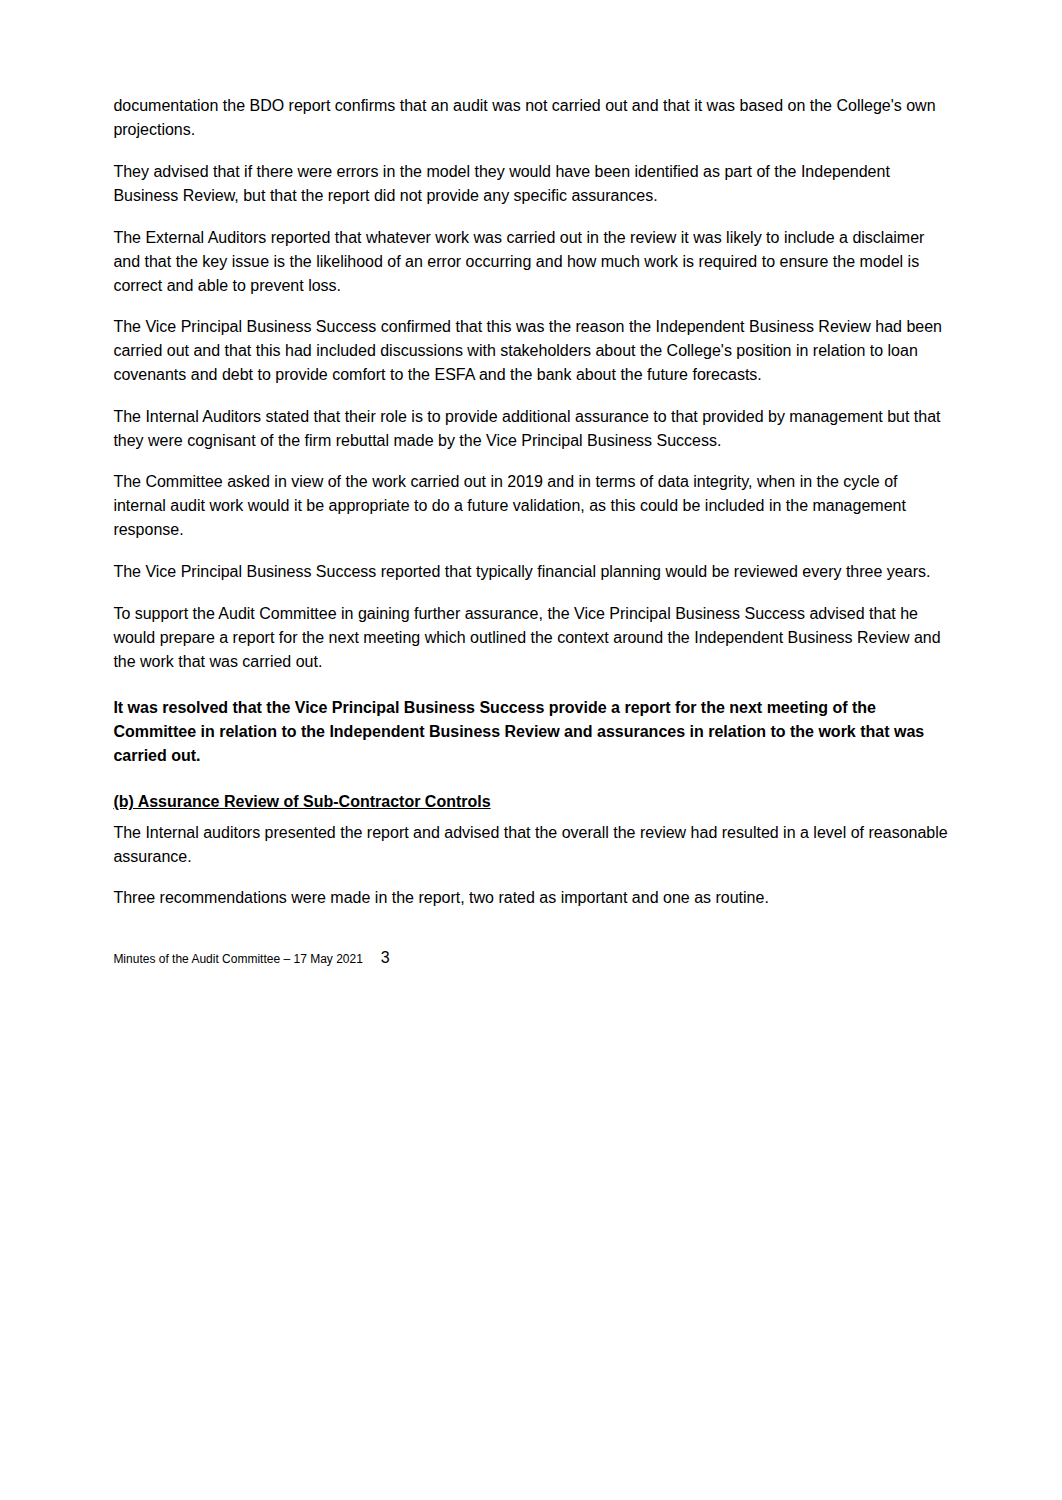documentation the BDO report confirms that an audit was not carried out and that it was based on the College's own projections.
They advised that if there were errors in the model they would have been identified as part of the Independent Business Review, but that the report did not provide any specific assurances.
The External Auditors reported that whatever work was carried out in the review it was likely to include a disclaimer and that the key issue is the likelihood of an error occurring and how much work is required to ensure the model is correct and able to prevent loss.
The Vice Principal Business Success confirmed that this was the reason the Independent Business Review had been carried out and that this had included discussions with stakeholders about the College's position in relation to loan covenants and debt to provide comfort to the ESFA and the bank about the future forecasts.
The Internal Auditors stated that their role is to provide additional assurance to that provided by management but that they were cognisant of the firm rebuttal made by the Vice Principal Business Success.
The Committee asked in view of the work carried out in 2019 and in terms of data integrity, when in the cycle of internal audit work would it be appropriate to do a future validation, as this could be included in the management response.
The Vice Principal Business Success reported that typically financial planning would be reviewed every three years.
To support the Audit Committee in gaining further assurance, the Vice Principal Business Success advised that he would prepare a report for the next meeting which outlined the context around the Independent Business Review and the work that was carried out.
It was resolved that the Vice Principal Business Success provide a report for the next meeting of the Committee in relation to the Independent Business Review and assurances in relation to the work that was carried out.
(b) Assurance Review of Sub-Contractor Controls
The Internal auditors presented the report and advised that the overall the review had resulted in a level of reasonable assurance.
Three recommendations were made in the report, two rated as important and one as routine.
Minutes of the Audit Committee – 17 May 2021 3